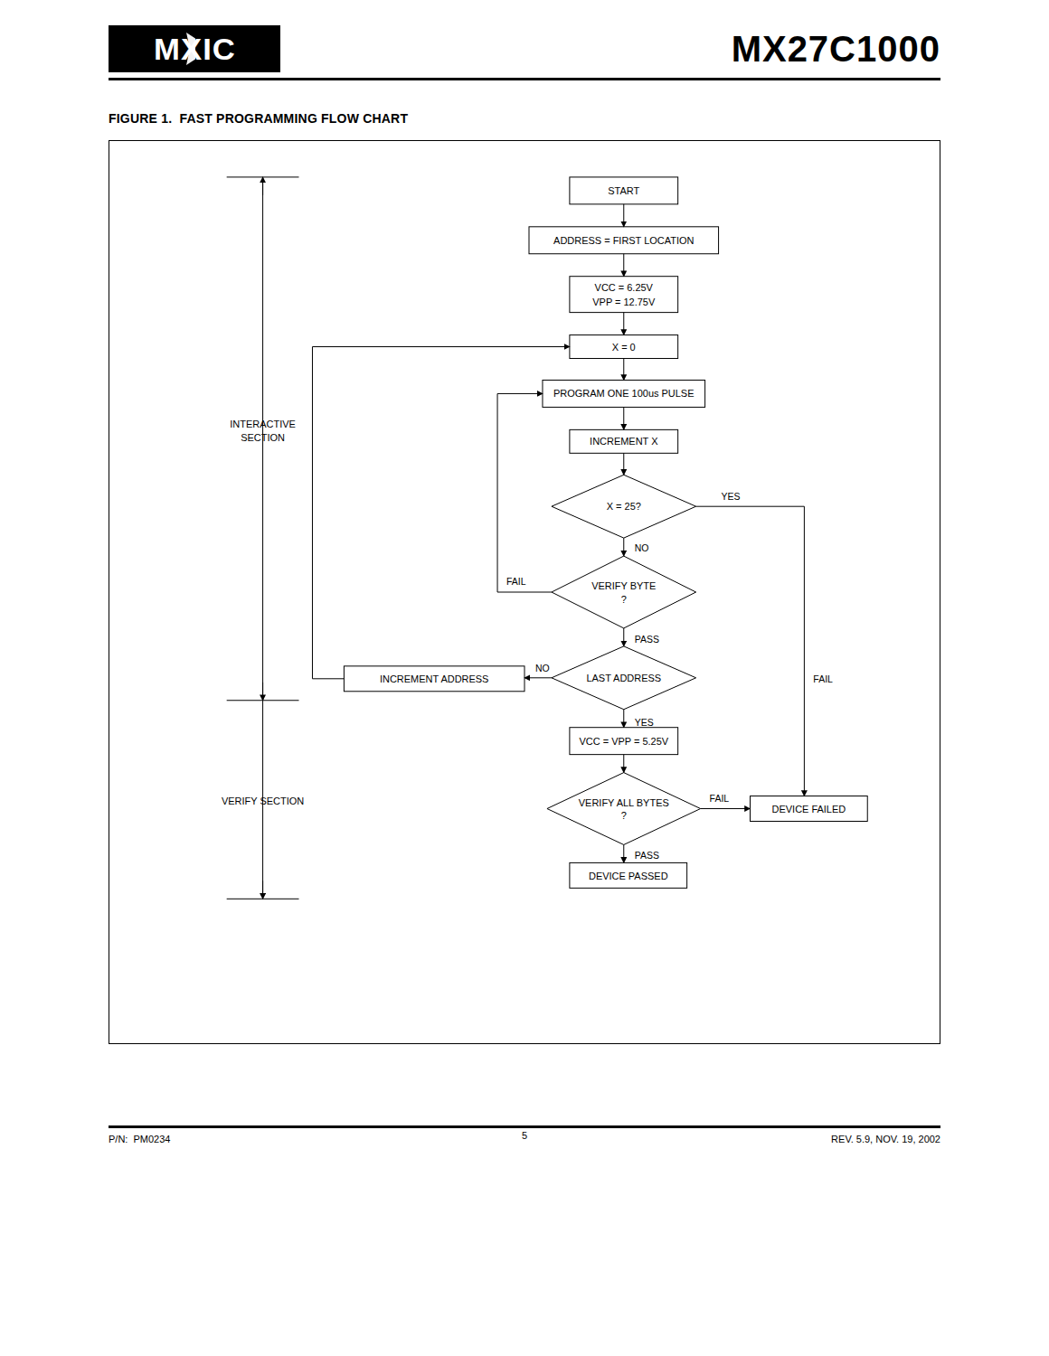MXIC
MX27C1000
FIGURE 1. FAST PROGRAMMING FLOW CHART
START ADDRESS = FIRST LOCATION VCC = 6.25V VPP = 12.75V X = 0 PROGRAM ONE 100us PULSE INCREMENT X X = 25? VERIFY BYTE ? LAST ADDRESS INCREMENT ADDRESS VCC = VPP = 5.25V VERIFY ALL BYTES ? DEVICE FAILED DEVICE PASSED YES NO FAIL PASS NO YES FAIL PASS FAIL INTERACTIVE SECTION VERIFY SECTION
P/N: PM0234
REV. 5.9, NOV. 19, 2002
5